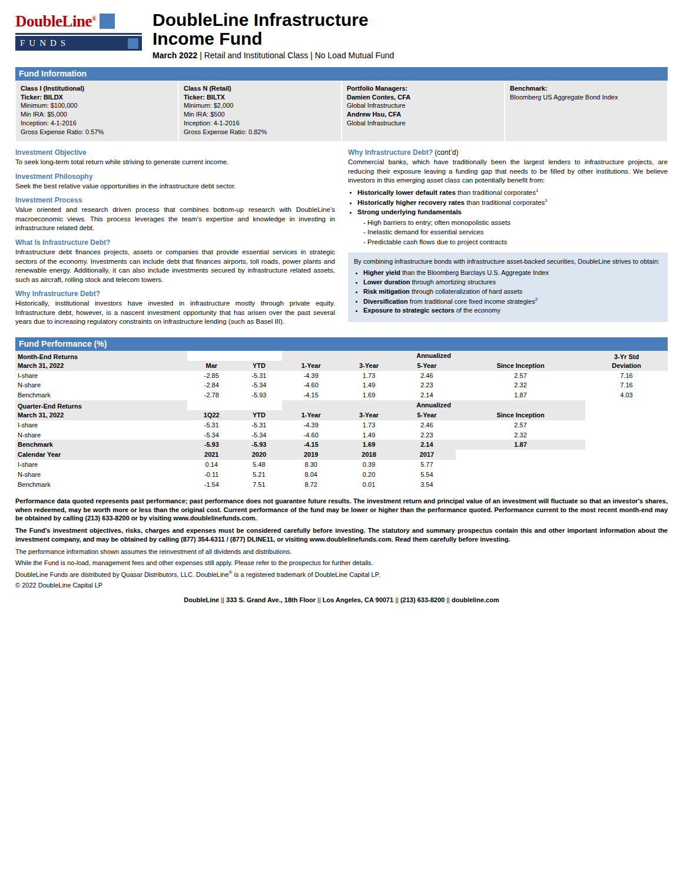DoubleLine®
FUNDS
DoubleLine Infrastructure
Income Fund
March 2022 | Retail and Institutional Class | No Load Mutual Fund
Fund Information
Class I (Institutional) Ticker: BILDX
Minimum: $100,000
Min IRA: $5,000
Inception: 4-1-2016
Gross Expense Ratio: 0.57%
Class N (Retail) Ticker: BILTX
Minimum: $2,000
Min IRA: $500
Inception: 4-1-2016
Gross Expense Ratio: 0.82%
Portfolio Managers: Damien Contes, CFA Global Infrastructure
Andrew Hsu, CFA Global Infrastructure
Benchmark: Bloomberg US Aggregate Bond Index
Investment Objective
To seek long-term total return while striving to generate current income.
Investment Philosophy
Seek the best relative value opportunities in the infrastructure debt sector.
Investment Process
Value oriented and research driven process that combines bottom-up research with DoubleLine’s macroeconomic views. This process leverages the team’s expertise and knowledge in investing in infrastructure related debt.
What Is Infrastructure Debt?
Infrastructure debt finances projects, assets or companies that provide essential services in strategic sectors of the economy. Investments can include debt that finances airports, toll roads, power plants and renewable energy. Additionally, it can also include investments secured by infrastructure related assets, such as aircraft, rolling stock and telecom towers.
Why Infrastructure Debt?
Historically, institutional investors have invested in infrastructure mostly through private equity. Infrastructure debt, however, is a nascent investment opportunity that has arisen over the past several years due to increasing regulatory constraints on infrastructure lending (such as Basel III).
Why Infrastructure Debt? (cont’d)
Commercial banks, which have traditionally been the largest lenders to infrastructure projects, are reducing their exposure leaving a funding gap that needs to be filled by other institutions. We believe investors in this emerging asset class can potentially benefit from:
Historically lower default rates than traditional corporates1
Historically higher recovery rates than traditional corporates1
Strong underlying fundamentals
High barriers to entry; often monopolistic assets
Inelastic demand for essential services
Predictable cash flows due to project contracts
By combining infrastructure bonds with infrastructure asset-backed securities, DoubleLine strives to obtain:
Higher yield than the Bloomberg Barclays U.S. Aggregate Index
Lower duration through amortizing structures
Risk mitigation through collateralization of hard assets
Diversification from traditional core fixed income strategies2
Exposure to strategic sectors of the economy
Fund Performance (%)
| Month-End Returns March 31, 2022 | | Annualized | 3-Yr Std Deviation |
| Mar | YTD | 1-Year | 3-Year | 5-Year | Since Inception |
| I-share | -2.85 | -5.31 | -4.39 | 1.73 | 2.46 | 2.57 | 7.16 |
| N-share | -2.84 | -5.34 | -4.60 | 1.49 | 2.23 | 2.32 | 7.16 |
| Benchmark | -2.78 | -5.93 | -4.15 | 1.69 | 2.14 | 1.87 | 4.03 |
| Quarter-End Returns March 31, 2022 | | Annualized | |
| 1Q22 | YTD | 1-Year | 3-Year | 5-Year | Since Inception |
| I-share | -5.31 | -5.31 | -4.39 | 1.73 | 2.46 | 2.57 | |
| N-share | -5.34 | -5.34 | -4.60 | 1.49 | 2.23 | 2.32 | |
| Benchmark | -5.93 | -5.93 | -4.15 | 1.69 | 2.14 | 1.87 | |
| Calendar Year | 2021 | 2020 | 2019 | 2018 | 2017 | | |
| I-share | 0.14 | 5.48 | 8.30 | 0.39 | 5.77 | | |
| N-share | -0.11 | 5.21 | 8.04 | 0.20 | 5.54 | | |
| Benchmark | -1.54 | 7.51 | 8.72 | 0.01 | 3.54 | | |
Performance data quoted represents past performance; past performance does not guarantee future results. The investment return and principal value of an investment will fluctuate so that an investor's shares, when redeemed, may be worth more or less than the original cost. Current performance of the fund may be lower or higher than the performance quoted. Performance current to the most recent month-end may be obtained by calling (213) 633-8200 or by visiting www.doublelinefunds.com.
The Fund's investment objectives, risks, charges and expenses must be considered carefully before investing. The statutory and summary prospectus contain this and other important information about the investment company, and may be obtained by calling (877) 354-6311 / (877) DLINE11, or visiting www.doublelinefunds.com. Read them carefully before investing.
The performance information shown assumes the reinvestment of all dividends and distributions.
While the Fund is no-load, management fees and other expenses still apply. Please refer to the prospectus for further details.
DoubleLine Funds are distributed by Quasar Distributors, LLC. DoubleLine® is a registered trademark of DoubleLine Capital LP.
© 2022 DoubleLine Capital LP
DoubleLine || 333 S. Grand Ave., 18th Floor || Los Angeles, CA 90071 || (213) 633-8200 || doubleline.com